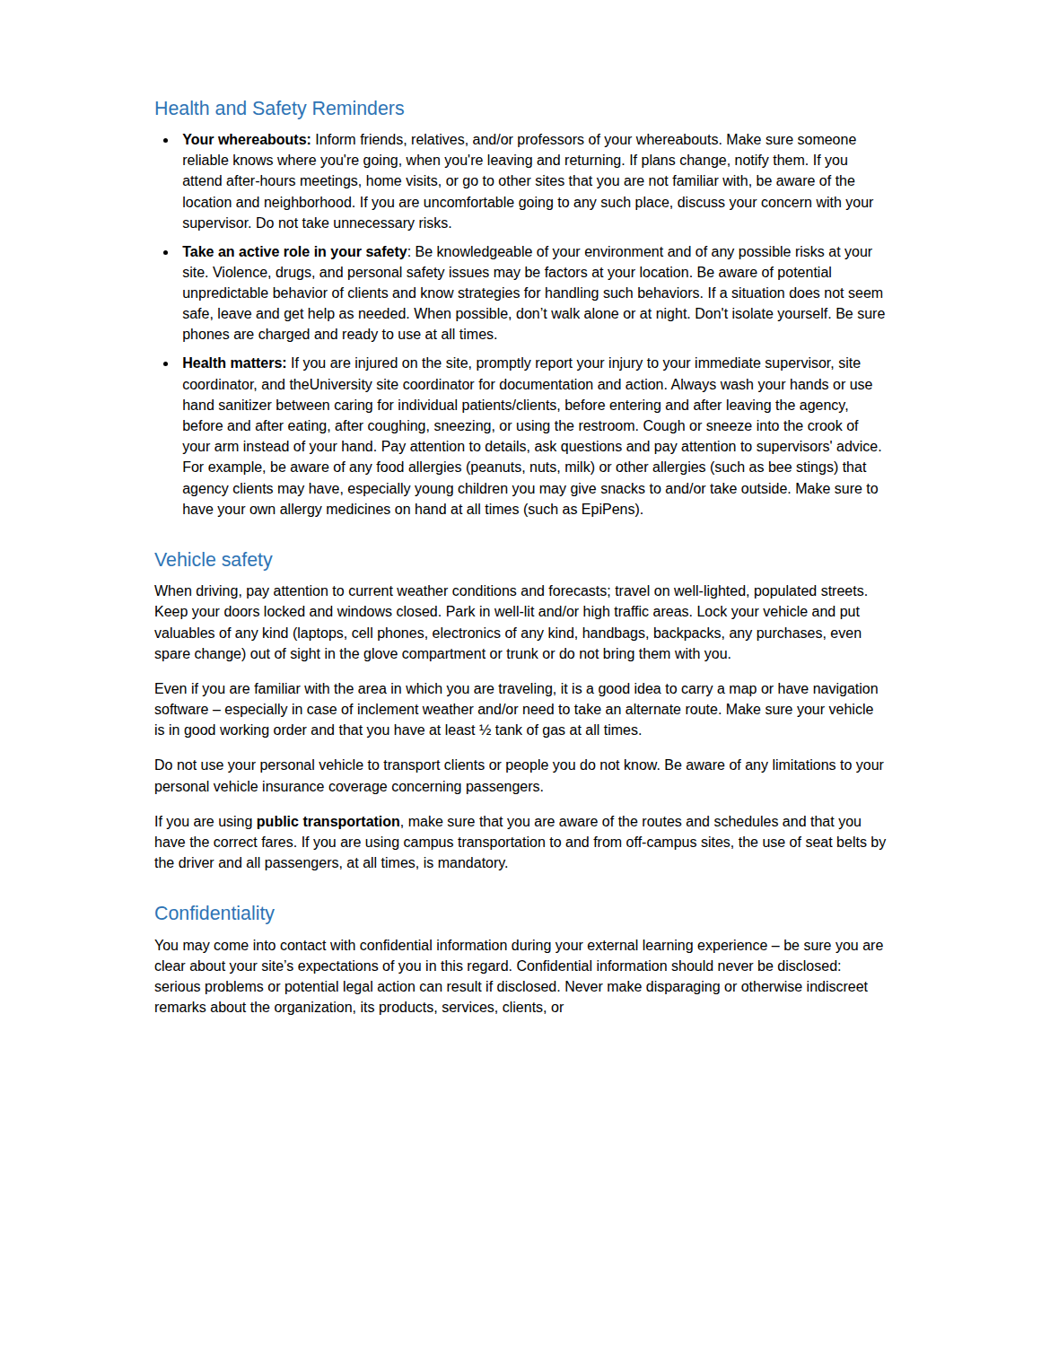Health and Safety Reminders
Your whereabouts: Inform friends, relatives, and/or professors of your whereabouts. Make sure someone reliable knows where you're going, when you're leaving and returning. If plans change, notify them. If you attend after-hours meetings, home visits, or go to other sites that you are not familiar with, be aware of the location and neighborhood. If you are uncomfortable going to any such place, discuss your concern with your supervisor. Do not take unnecessary risks.
Take an active role in your safety: Be knowledgeable of your environment and of any possible risks at your site. Violence, drugs, and personal safety issues may be factors at your location. Be aware of potential unpredictable behavior of clients and know strategies for handling such behaviors. If a situation does not seem safe, leave and get help as needed. When possible, don’t walk alone or at night. Don't isolate yourself. Be sure phones are charged and ready to use at all times.
Health matters: If you are injured on the site, promptly report your injury to your immediate supervisor, site coordinator, and theUniversity site coordinator for documentation and action. Always wash your hands or use hand sanitizer between caring for individual patients/clients, before entering and after leaving the agency, before and after eating, after coughing, sneezing, or using the restroom. Cough or sneeze into the crook of your arm instead of your hand. Pay attention to details, ask questions and pay attention to supervisors' advice. For example, be aware of any food allergies (peanuts, nuts, milk) or other allergies (such as bee stings) that agency clients may have, especially young children you may give snacks to and/or take outside. Make sure to have your own allergy medicines on hand at all times (such as EpiPens).
Vehicle safety
When driving, pay attention to current weather conditions and forecasts; travel on well-lighted, populated streets. Keep your doors locked and windows closed. Park in well-lit and/or high traffic areas. Lock your vehicle and put valuables of any kind (laptops, cell phones, electronics of any kind, handbags, backpacks, any purchases, even spare change) out of sight in the glove compartment or trunk or do not bring them with you.
Even if you are familiar with the area in which you are traveling, it is a good idea to carry a map or have navigation software – especially in case of inclement weather and/or need to take an alternate route. Make sure your vehicle is in good working order and that you have at least ½ tank of gas at all times.
Do not use your personal vehicle to transport clients or people you do not know. Be aware of any limitations to your personal vehicle insurance coverage concerning passengers.
If you are using public transportation, make sure that you are aware of the routes and schedules and that you have the correct fares. If you are using campus transportation to and from off-campus sites, the use of seat belts by the driver and all passengers, at all times, is mandatory.
Confidentiality
You may come into contact with confidential information during your external learning experience – be sure you are clear about your site’s expectations of you in this regard. Confidential information should never be disclosed: serious problems or potential legal action can result if disclosed. Never make disparaging or otherwise indiscreet remarks about the organization, its products, services, clients, or